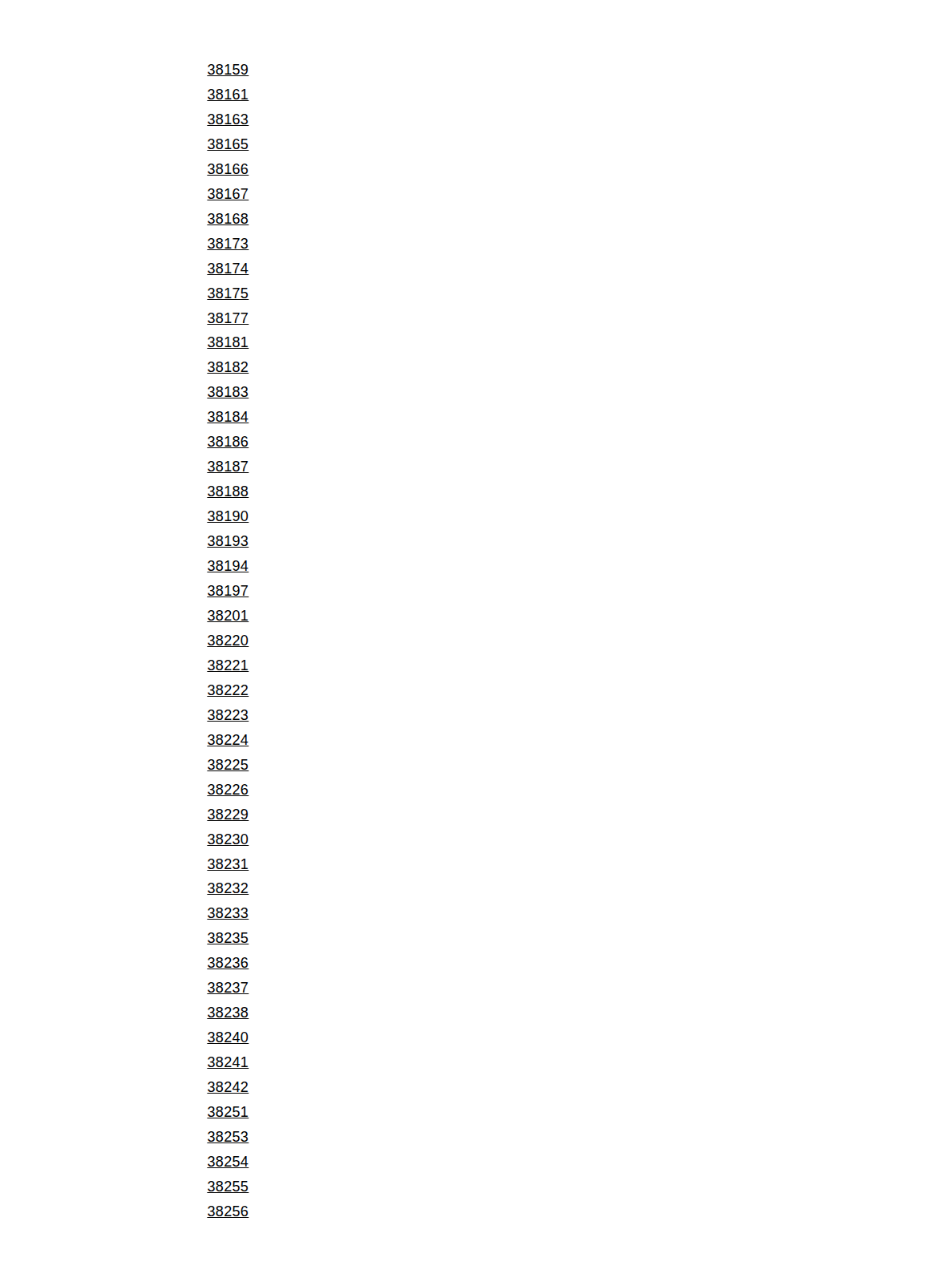38159
38161
38163
38165
38166
38167
38168
38173
38174
38175
38177
38181
38182
38183
38184
38186
38187
38188
38190
38193
38194
38197
38201
38220
38221
38222
38223
38224
38225
38226
38229
38230
38231
38232
38233
38235
38236
38237
38238
38240
38241
38242
38251
38253
38254
38255
38256